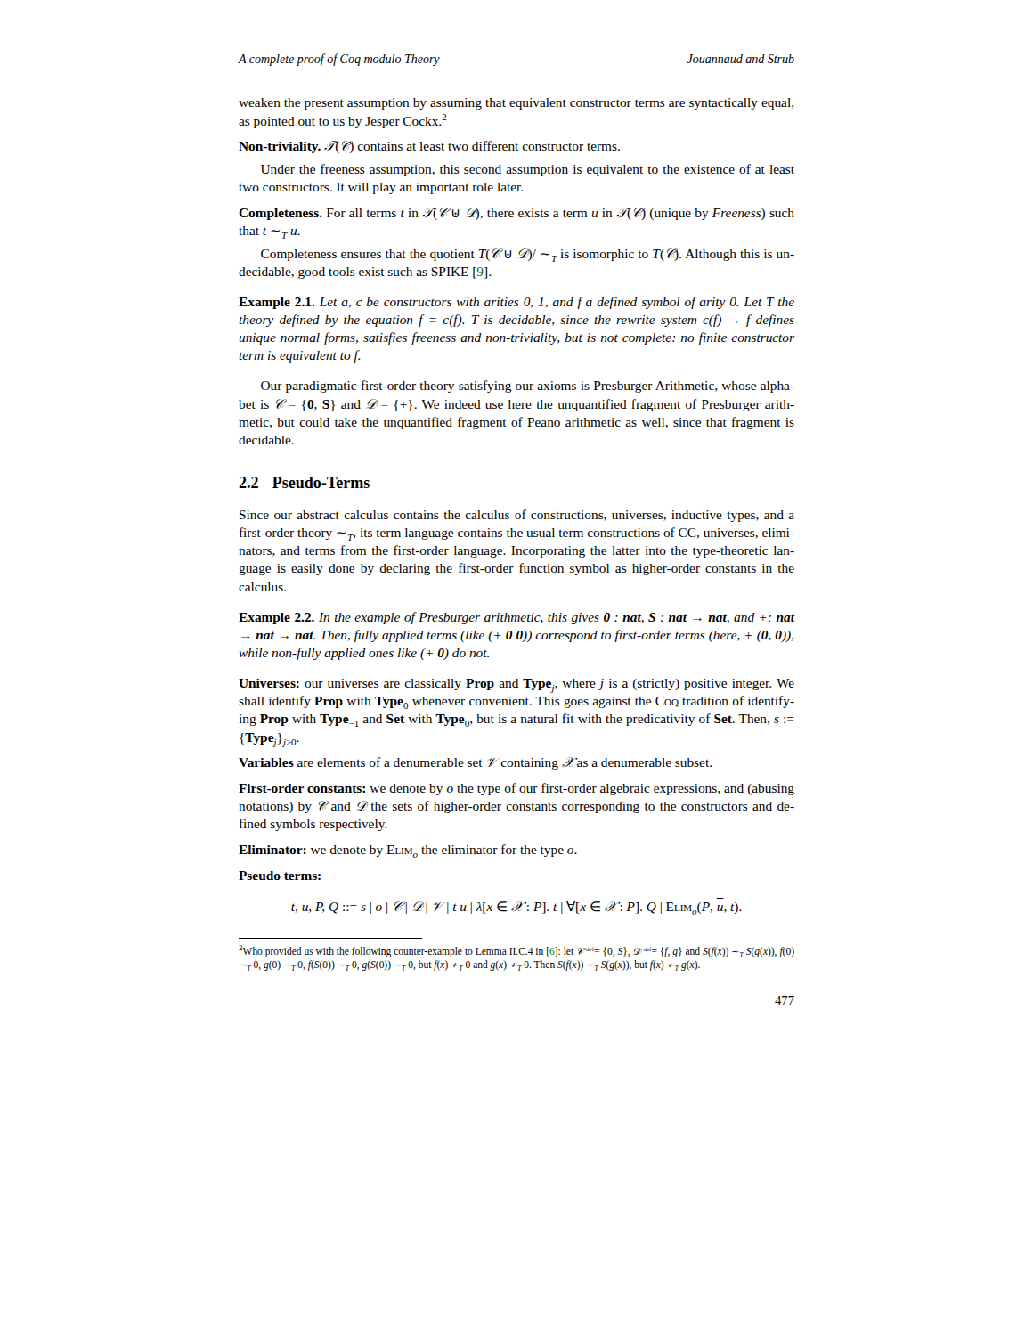A complete proof of Coq modulo Theory
Jouannaud and Strub
weaken the present assumption by assuming that equivalent constructor terms are syntactically equal, as pointed out to us by Jesper Cockx.2
Non-triviality. 𝒯(𝒞) contains at least two different constructor terms.
Under the freeness assumption, this second assumption is equivalent to the existence of at least two constructors. It will play an important role later.
Completeness. For all terms t in 𝒯(𝒞 ⊎ 𝒟), there exists a term u in 𝒯(𝒞) (unique by Freeness) such that t ∼T u.
Completeness ensures that the quotient T(𝒞 ⊎ 𝒟)/ ∼T is isomorphic to T(𝒞). Although this is undecidable, good tools exist such as SPIKE [9].
Example 2.1. Let a, c be constructors with arities 0, 1, and f a defined symbol of arity 0. Let T the theory defined by the equation f = c(f). T is decidable, since the rewrite system c(f) → f defines unique normal forms, satisfies freeness and non-triviality, but is not complete: no finite constructor term is equivalent to f.
Our paradigmatic first-order theory satisfying our axioms is Presburger Arithmetic, whose alphabet is 𝒞 = {0, S} and 𝒟 = {+}. We indeed use here the unquantified fragment of Presburger arithmetic, but could take the unquantified fragment of Peano arithmetic as well, since that fragment is decidable.
2.2 Pseudo-Terms
Since our abstract calculus contains the calculus of constructions, universes, inductive types, and a first-order theory ∼T, its term language contains the usual term constructions of CC, universes, eliminators, and terms from the first-order language. Incorporating the latter into the type-theoretic language is easily done by declaring the first-order function symbol as higher-order constants in the calculus.
Example 2.2. In the example of Presburger arithmetic, this gives 0 : nat, S : nat → nat, and +: nat → nat → nat. Then, fully applied terms (like (+ 0 0)) correspond to first-order terms (here, + (0, 0)), while non-fully applied ones like (+ 0) do not.
Universes: our universes are classically Prop and Typej, where j is a (strictly) positive integer. We shall identify Prop with Type0 whenever convenient. This goes against the Coq tradition of identifying Prop with Type−1 and Set with Type0, but is a natural fit with the predicativity of Set. Then, s := {Typej}j≥0.
Variables are elements of a denumerable set 𝒱 containing 𝒳 as a denumerable subset.
First-order constants: we denote by o the type of our first-order algebraic expressions, and (abusing notations) by 𝒞 and 𝒟 the sets of higher-order constants corresponding to the constructors and defined symbols respectively.
Eliminator: we denote by Elimo the eliminator for the type o.
Pseudo terms:
t, u, P, Q ::= s | o | 𝒞 | 𝒟 | 𝒱 | t u | λ[x ∈ 𝒳 : P]. t | ∀[x ∈ 𝒳 : P]. Q | Elimo(P, u, t).
2Who provided us with the following counter-example to Lemma II.C.4 in [6]: let 𝒞 def= {0, S}, 𝒟 def= {f, g} and S(f(x)) ∼T S(g(x)), f(0) ∼T 0, g(0) ∼T 0, f(S(0)) ∼T 0, g(S(0)) ∼T 0, but f(x) ≁T 0 and g(x) ≁T 0. Then S(f(x)) ∼T S(g(x)), but f(x) ≁T g(x).
477